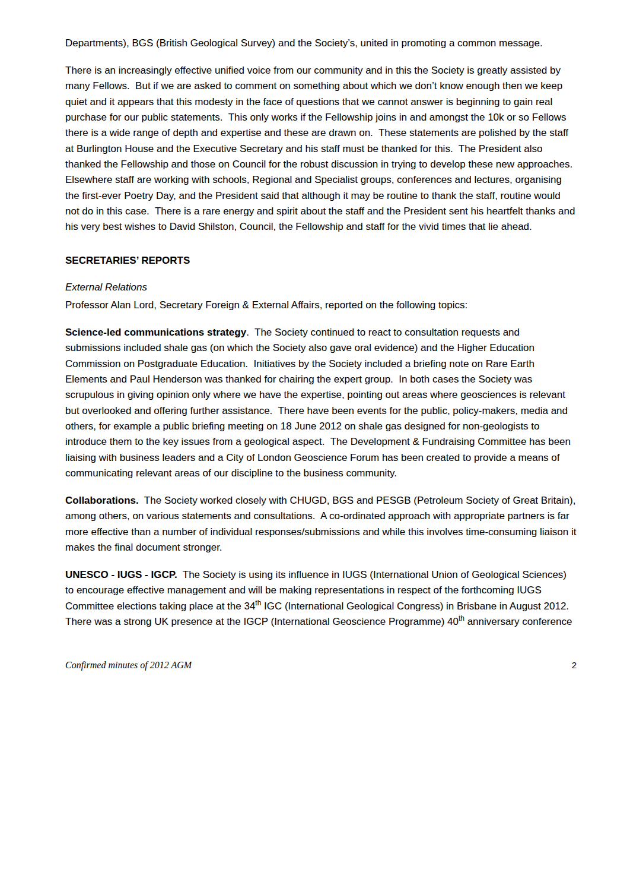Departments), BGS (British Geological Survey) and the Society’s, united in promoting a common message.
There is an increasingly effective unified voice from our community and in this the Society is greatly assisted by many Fellows. But if we are asked to comment on something about which we don’t know enough then we keep quiet and it appears that this modesty in the face of questions that we cannot answer is beginning to gain real purchase for our public statements. This only works if the Fellowship joins in and amongst the 10k or so Fellows there is a wide range of depth and expertise and these are drawn on. These statements are polished by the staff at Burlington House and the Executive Secretary and his staff must be thanked for this. The President also thanked the Fellowship and those on Council for the robust discussion in trying to develop these new approaches. Elsewhere staff are working with schools, Regional and Specialist groups, conferences and lectures, organising the first-ever Poetry Day, and the President said that although it may be routine to thank the staff, routine would not do in this case. There is a rare energy and spirit about the staff and the President sent his heartfelt thanks and his very best wishes to David Shilston, Council, the Fellowship and staff for the vivid times that lie ahead.
SECRETARIES’ REPORTS
External Relations
Professor Alan Lord, Secretary Foreign & External Affairs, reported on the following topics:
Science-led communications strategy. The Society continued to react to consultation requests and submissions included shale gas (on which the Society also gave oral evidence) and the Higher Education Commission on Postgraduate Education. Initiatives by the Society included a briefing note on Rare Earth Elements and Paul Henderson was thanked for chairing the expert group. In both cases the Society was scrupulous in giving opinion only where we have the expertise, pointing out areas where geosciences is relevant but overlooked and offering further assistance. There have been events for the public, policy-makers, media and others, for example a public briefing meeting on 18 June 2012 on shale gas designed for non-geologists to introduce them to the key issues from a geological aspect. The Development & Fundraising Committee has been liaising with business leaders and a City of London Geoscience Forum has been created to provide a means of communicating relevant areas of our discipline to the business community.
Collaborations. The Society worked closely with CHUGD, BGS and PESGB (Petroleum Society of Great Britain), among others, on various statements and consultations. A co-ordinated approach with appropriate partners is far more effective than a number of individual responses/submissions and while this involves time-consuming liaison it makes the final document stronger.
UNESCO - IUGS - IGCP. The Society is using its influence in IUGS (International Union of Geological Sciences) to encourage effective management and will be making representations in respect of the forthcoming IUGS Committee elections taking place at the 34th IGC (International Geological Congress) in Brisbane in August 2012. There was a strong UK presence at the IGCP (International Geoscience Programme) 40th anniversary conference
Confirmed minutes of 2012 AGM 2